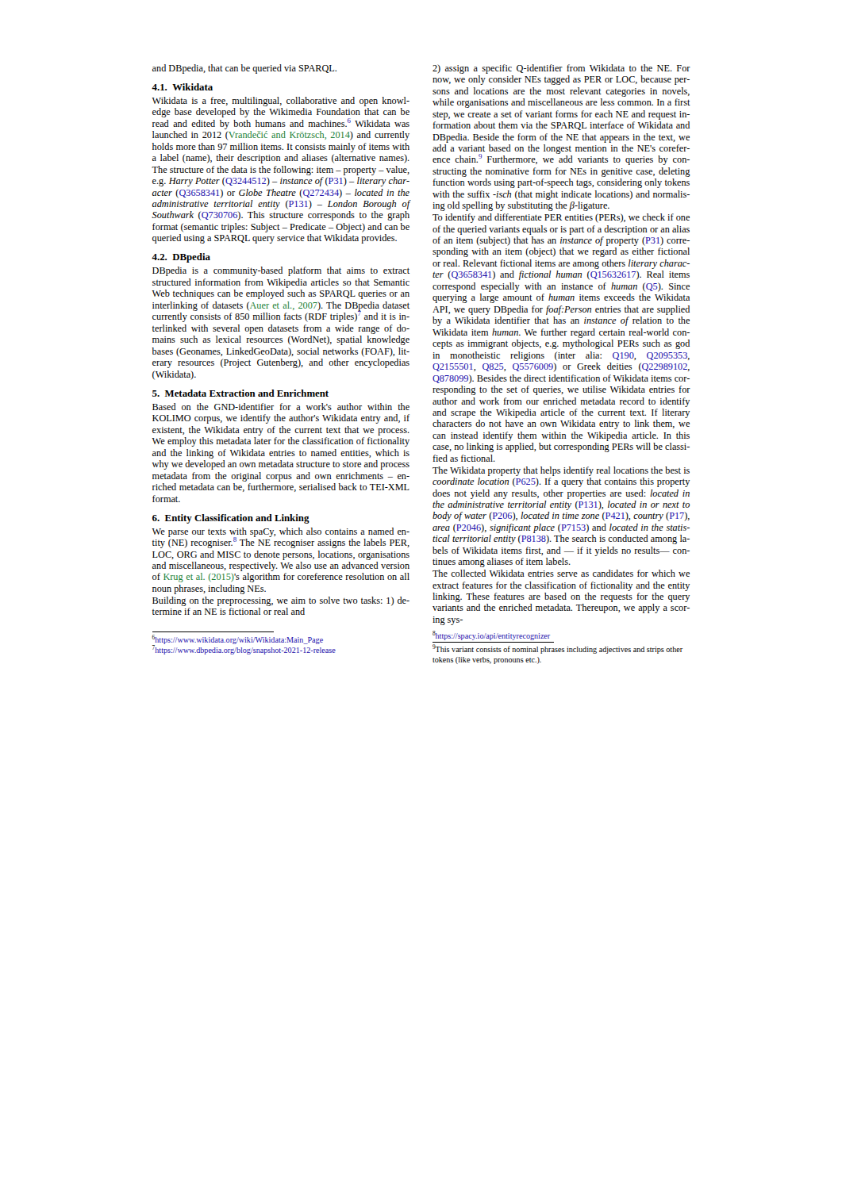and DBpedia, that can be queried via SPARQL.
4.1. Wikidata
Wikidata is a free, multilingual, collaborative and open knowledge base developed by the Wikimedia Foundation that can be read and edited by both humans and machines.6 Wikidata was launched in 2012 (Vrandečić and Krötzsch, 2014) and currently holds more than 97 million items. It consists mainly of items with a label (name), their description and aliases (alternative names). The structure of the data is the following: item – property – value, e.g. Harry Potter (Q3244512) – instance of (P31) – literary character (Q3658341) or Globe Theatre (Q272434) – located in the administrative territorial entity (P131) – London Borough of Southwark (Q730706). This structure corresponds to the graph format (semantic triples: Subject – Predicate – Object) and can be queried using a SPARQL query service that Wikidata provides.
4.2. DBpedia
DBpedia is a community-based platform that aims to extract structured information from Wikipedia articles so that Semantic Web techniques can be employed such as SPARQL queries or an interlinking of datasets (Auer et al., 2007). The DBpedia dataset currently consists of 850 million facts (RDF triples)7 and it is interlinked with several open datasets from a wide range of domains such as lexical resources (WordNet), spatial knowledge bases (Geonames, LinkedGeoData), social networks (FOAF), literary resources (Project Gutenberg), and other encyclopedias (Wikidata).
5. Metadata Extraction and Enrichment
Based on the GND-identifier for a work's author within the KOLIMO corpus, we identify the author's Wikidata entry and, if existent, the Wikidata entry of the current text that we process. We employ this metadata later for the classification of fictionality and the linking of Wikidata entries to named entities, which is why we developed an own metadata structure to store and process metadata from the original corpus and own enrichments – enriched metadata can be, furthermore, serialised back to TEI-XML format.
6. Entity Classification and Linking
We parse our texts with spaCy, which also contains a named entity (NE) recogniser.8 The NE recogniser assigns the labels PER, LOC, ORG and MISC to denote persons, locations, organisations and miscellaneous, respectively. We also use an advanced version of Krug et al. (2015)'s algorithm for coreference resolution on all noun phrases, including NEs.
Building on the preprocessing, we aim to solve two tasks: 1) determine if an NE is fictional or real and
2) assign a specific Q-identifier from Wikidata to the NE. For now, we only consider NEs tagged as PER or LOC, because persons and locations are the most relevant categories in novels, while organisations and miscellaneous are less common. In a first step, we create a set of variant forms for each NE and request information about them via the SPARQL interface of Wikidata and DBpedia. Beside the form of the NE that appears in the text, we add a variant based on the longest mention in the NE's coreference chain.9 Furthermore, we add variants to queries by constructing the nominative form for NEs in genitive case, deleting function words using part-of-speech tags, considering only tokens with the suffix -isch (that might indicate locations) and normalising old spelling by substituting the β-ligature.
To identify and differentiate PER entities (PERs), we check if one of the queried variants equals or is part of a description or an alias of an item (subject) that has an instance of property (P31) corresponding with an item (object) that we regard as either fictional or real. Relevant fictional items are among others literary character (Q3658341) and fictional human (Q15632617). Real items correspond especially with an instance of human (Q5). Since querying a large amount of human items exceeds the Wikidata API, we query DBpedia for foaf:Person entries that are supplied by a Wikidata identifier that has an instance of relation to the Wikidata item human. We further regard certain real-world concepts as immigrant objects, e.g. mythological PERs such as god in monotheistic religions (inter alia: Q190, Q2095353, Q2155501, Q825, Q5576009) or Greek deities (Q22989102, Q878099). Besides the direct identification of Wikidata items corresponding to the set of queries, we utilise Wikidata entries for author and work from our enriched metadata record to identify and scrape the Wikipedia article of the current text. If literary characters do not have an own Wikidata entry to link them, we can instead identify them within the Wikipedia article. In this case, no linking is applied, but corresponding PERs will be classified as fictional.
The Wikidata property that helps identify real locations the best is coordinate location (P625). If a query that contains this property does not yield any results, other properties are used: located in the administrative territorial entity (P131), located in or next to body of water (P206), located in time zone (P421), country (P17), area (P2046), significant place (P7153) and located in the statistical territorial entity (P8138). The search is conducted among labels of Wikidata items first, and — if it yields no results— continues among aliases of item labels.
The collected Wikidata entries serve as candidates for which we extract features for the classification of fictionality and the entity linking. These features are based on the requests for the query variants and the enriched metadata. Thereupon, we apply a scoring sys-
6https://www.wikidata.org/wiki/Wikidata:Main_Page
7https://www.dbpedia.org/blog/snapshot-2021-12-release
8https://spacy.io/api/entityrecognizer
9This variant consists of nominal phrases including adjectives and strips other tokens (like verbs, pronouns etc.).